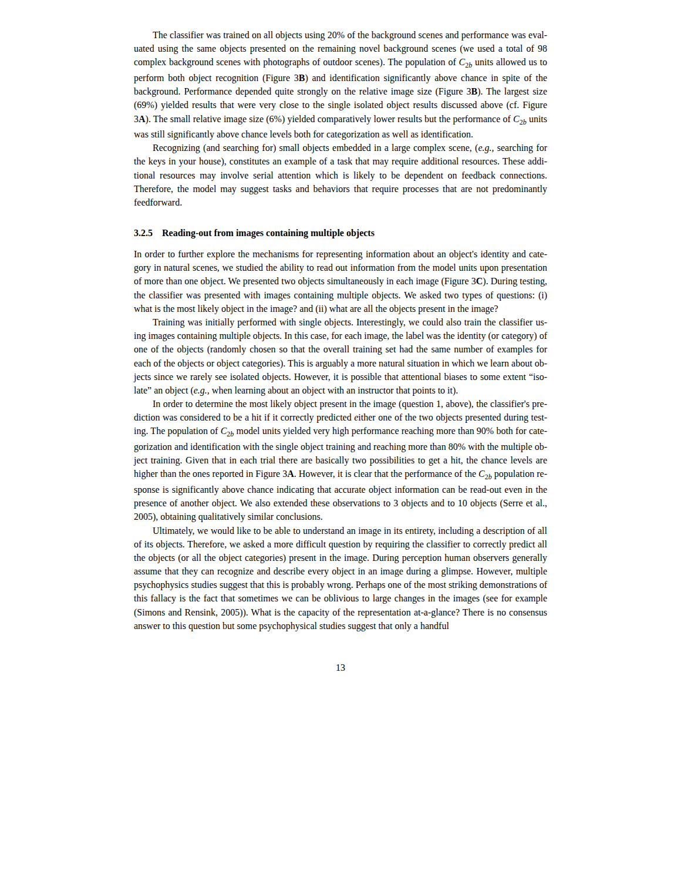The classifier was trained on all objects using 20% of the background scenes and performance was evaluated using the same objects presented on the remaining novel background scenes (we used a total of 98 complex background scenes with photographs of outdoor scenes). The population of C2b units allowed us to perform both object recognition (Figure 3B) and identification significantly above chance in spite of the background. Performance depended quite strongly on the relative image size (Figure 3B). The largest size (69%) yielded results that were very close to the single isolated object results discussed above (cf. Figure 3A). The small relative image size (6%) yielded comparatively lower results but the performance of C2b units was still significantly above chance levels both for categorization as well as identification.
Recognizing (and searching for) small objects embedded in a large complex scene, (e.g., searching for the keys in your house), constitutes an example of a task that may require additional resources. These additional resources may involve serial attention which is likely to be dependent on feedback connections. Therefore, the model may suggest tasks and behaviors that require processes that are not predominantly feedforward.
3.2.5 Reading-out from images containing multiple objects
In order to further explore the mechanisms for representing information about an object's identity and category in natural scenes, we studied the ability to read out information from the model units upon presentation of more than one object. We presented two objects simultaneously in each image (Figure 3C). During testing, the classifier was presented with images containing multiple objects. We asked two types of questions: (i) what is the most likely object in the image? and (ii) what are all the objects present in the image?
Training was initially performed with single objects. Interestingly, we could also train the classifier using images containing multiple objects. In this case, for each image, the label was the identity (or category) of one of the objects (randomly chosen so that the overall training set had the same number of examples for each of the objects or object categories). This is arguably a more natural situation in which we learn about objects since we rarely see isolated objects. However, it is possible that attentional biases to some extent “isolate” an object (e.g., when learning about an object with an instructor that points to it).
In order to determine the most likely object present in the image (question 1, above), the classifier's prediction was considered to be a hit if it correctly predicted either one of the two objects presented during testing. The population of C2b model units yielded very high performance reaching more than 90% both for categorization and identification with the single object training and reaching more than 80% with the multiple object training. Given that in each trial there are basically two possibilities to get a hit, the chance levels are higher than the ones reported in Figure 3A. However, it is clear that the performance of the C2b population response is significantly above chance indicating that accurate object information can be read-out even in the presence of another object. We also extended these observations to 3 objects and to 10 objects (Serre et al., 2005), obtaining qualitatively similar conclusions.
Ultimately, we would like to be able to understand an image in its entirety, including a description of all of its objects. Therefore, we asked a more difficult question by requiring the classifier to correctly predict all the objects (or all the object categories) present in the image. During perception human observers generally assume that they can recognize and describe every object in an image during a glimpse. However, multiple psychophysics studies suggest that this is probably wrong. Perhaps one of the most striking demonstrations of this fallacy is the fact that sometimes we can be oblivious to large changes in the images (see for example (Simons and Rensink, 2005)). What is the capacity of the representation at-a-glance? There is no consensus answer to this question but some psychophysical studies suggest that only a handful
13